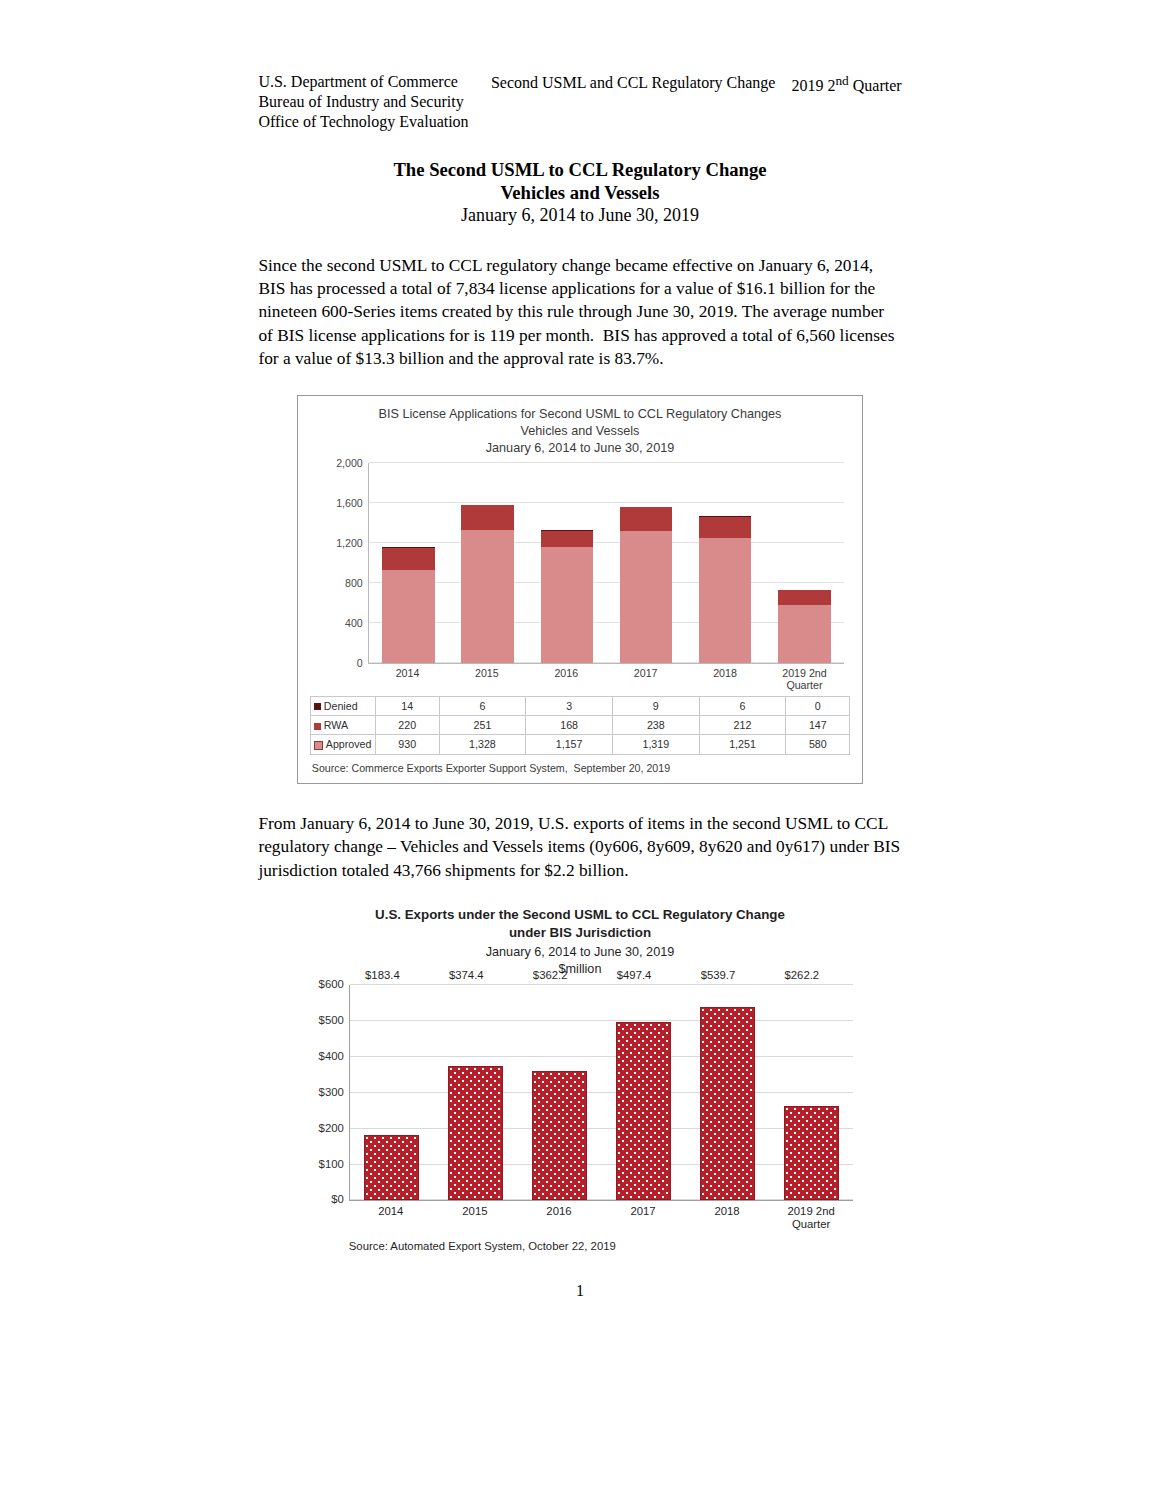| U.S. Department of Commerce Bureau of Industry and Security Office of Technology Evaluation | Second USML and CCL Regulatory Change | 2019 2 nd Quarter |
The Second USML to CCL Regulatory Change
Vehicles and Vessels
January 6, 2014 to June 30, 2019
Since the second USML to CCL regulatory change became effective on January 6, 2014, BIS has processed a total of 7,834 license applications for a value of $16.1 billion for the nineteen 600-Series items created by this rule through June 30, 2019. The average number of BIS license applications for is 119 per month. BIS has approved a total of 6,560 licenses for a value of $13.3 billion and the approval rate is 83.7%.
BIS License Applications for Second USML to CCL Regulatory Changes
Vehicles and Vessels
January 6, 2014 to June 30, 2019
0
400
800
1,200
1,600
2,000
2014: 930 / 220 / 14 => total 1164
2014
2015
2016
2017
2018
2019 2nd
Quarter
| Denied | 14 | 6 | 3 | 9 | 6 | 0 |
| RWA | 220 | 251 | 168 | 238 | 212 | 147 |
| Approved | 930 | 1,328 | 1,157 | 1,319 | 1,251 | 580 |
Source: Commerce Exports Exporter Support System, September 20, 2019
From January 6, 2014 to June 30, 2019, U.S. exports of items in the second USML to CCL regulatory change – Vehicles and Vessels items (0y606, 8y609, 8y620 and 0y617) under BIS jurisdiction totaled 43,766 shipments for $2.2 billion.
U.S. Exports under the Second USML to CCL Regulatory Change
under BIS Jurisdiction
January 6, 2014 to June 30, 2019
$million
$0
$100
$200
$300
$400
$500
$600
$183.4
$374.4
$362.2
$497.4
$539.7
$262.2
2014
2015
2016
2017
2018
2019 2nd
Quarter
Source: Automated Export System, October 22, 2019
1